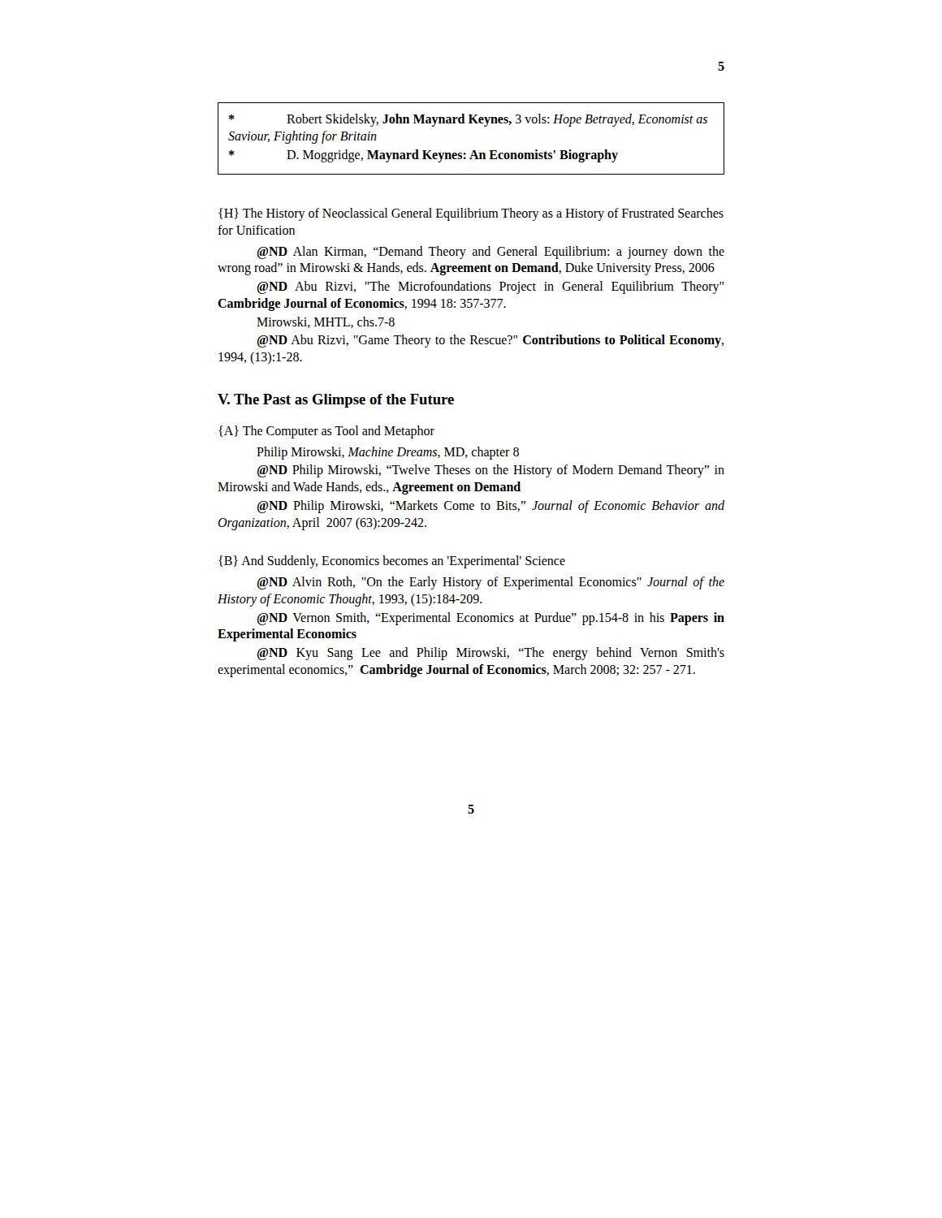5
*Robert Skidelsky, John Maynard Keynes, 3 vols: Hope Betrayed, Economist as Saviour, Fighting for Britain
*D. Moggridge, Maynard Keynes: An Economists' Biography
{H} The History of Neoclassical General Equilibrium Theory as a History of Frustrated Searches for Unification
@ND Alan Kirman, “Demand Theory and General Equilibrium: a journey down the wrong road” in Mirowski & Hands, eds. Agreement on Demand, Duke University Press, 2006
@ND Abu Rizvi, "The Microfoundations Project in General Equilibrium Theory" Cambridge Journal of Economics, 1994 18: 357-377.
Mirowski, MHTL, chs.7-8
@ND Abu Rizvi, "Game Theory to the Rescue?" Contributions to Political Economy, 1994, (13):1-28.
V. The Past as Glimpse of the Future
{A} The Computer as Tool and Metaphor
Philip Mirowski, Machine Dreams, MD, chapter 8
@ND Philip Mirowski, “Twelve Theses on the History of Modern Demand Theory” in Mirowski and Wade Hands, eds., Agreement on Demand
@ND Philip Mirowski, “Markets Come to Bits,” Journal of Economic Behavior and Organization, April 2007 (63):209-242.
{B} And Suddenly, Economics becomes an 'Experimental' Science
@ND Alvin Roth, "On the Early History of Experimental Economics" Journal of the History of Economic Thought, 1993, (15):184-209.
@ND Vernon Smith, “Experimental Economics at Purdue” pp.154-8 in his Papers in Experimental Economics
@ND Kyu Sang Lee and Philip Mirowski, “The energy behind Vernon Smith's experimental economics,” Cambridge Journal of Economics, March 2008; 32: 257 - 271.
5